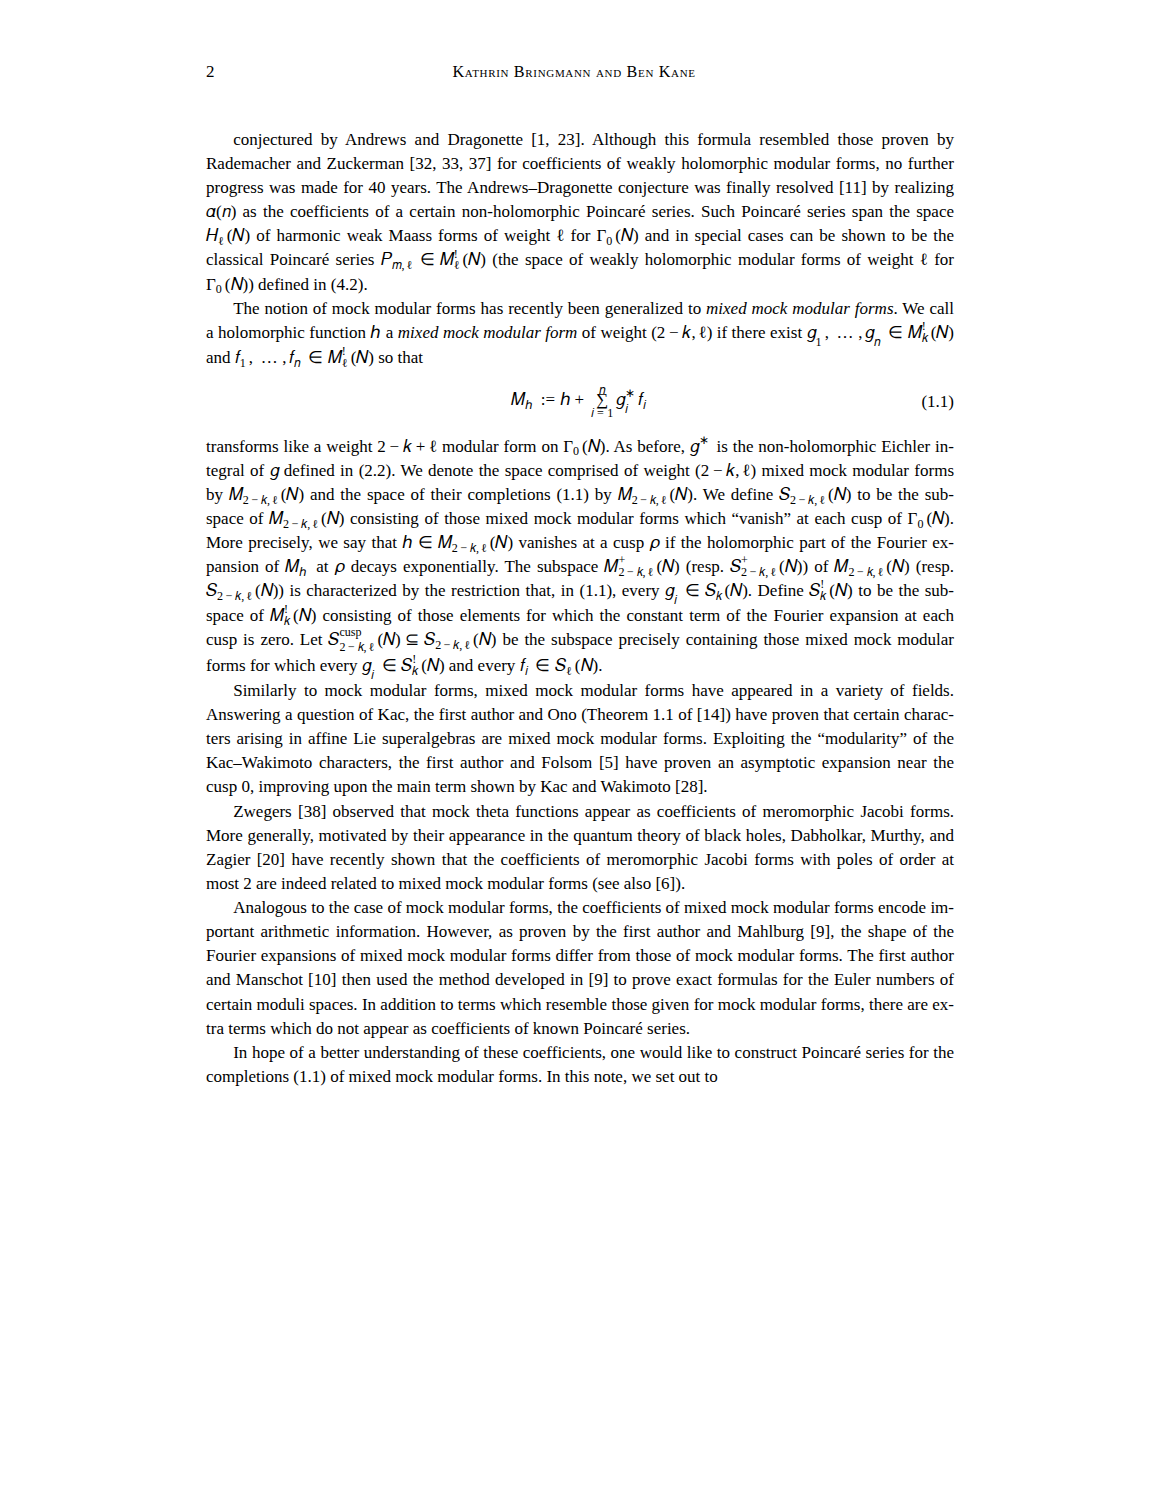2 Kathrin Bringmann and Ben Kane
conjectured by Andrews and Dragonette [1, 23]. Although this formula resembled those proven by Rademacher and Zuckerman [32, 33, 37] for coefficients of weakly holomorphic modular forms, no further progress was made for 40 years. The Andrews–Dragonette conjecture was finally resolved [11] by realizing α(n) as the coefficients of a certain non-holomorphic Poincaré series. Such Poincaré series span the space Hℓ(N) of harmonic weak Maass forms of weight ℓ for Γ0(N) and in special cases can be shown to be the classical Poincaré series Pm,ℓ∈Mℓ!(N) (the space of weakly holomorphic modular forms of weight ℓ for Γ0(N)) defined in (4.2).
The notion of mock modular forms has recently been generalized to mixed mock modular forms. We call a holomorphic function h a mixed mock modular form of weight (2−k,ℓ) if there exist g1,…,gn∈Mk!(N) and f1,…,fn∈Mℓ!(N) so that
Mh := h + ∑i=1n gi∗ fi (1.1)
transforms like a weight 2−k+ℓ modular form on Γ0(N). As before, g∗ is the non-holomorphic Eichler integral of g defined in (2.2). We denote the space comprised of weight (2−k,ℓ) mixed mock modular forms by M2−k,ℓ(N) and the space of their completions (1.1) by M2−k,ℓ(N). We define S2−k,ℓ(N) to be the subspace of M2−k,ℓ(N) consisting of those mixed mock modular forms which “vanish” at each cusp of Γ0(N). More precisely, we say that h∈M2−k,ℓ(N) vanishes at a cusp ρ if the holomorphic part of the Fourier expansion of Mh at ρ decays exponentially. The subspace M2−k,ℓ+(N) (resp. S2−k,ℓ+(N)) of M2−k,ℓ(N) (resp. S2−k,ℓ(N)) is characterized by the restriction that, in (1.1), every gi∈Sk(N). Define Sk!(N) to be the subspace of Mk!(N) consisting of those elements for which the constant term of the Fourier expansion at each cusp is zero. Let S2−k,ℓcusp(N)⊆S2−k,ℓ(N) be the subspace precisely containing those mixed mock modular forms for which every gi∈Sk!(N) and every fi∈Sℓ(N).
Similarly to mock modular forms, mixed mock modular forms have appeared in a variety of fields. Answering a question of Kac, the first author and Ono (Theorem 1.1 of [14]) have proven that certain characters arising in affine Lie superalgebras are mixed mock modular forms. Exploiting the “modularity” of the Kac–Wakimoto characters, the first author and Folsom [5] have proven an asymptotic expansion near the cusp 0, improving upon the main term shown by Kac and Wakimoto [28].
Zwegers [38] observed that mock theta functions appear as coefficients of meromorphic Jacobi forms. More generally, motivated by their appearance in the quantum theory of black holes, Dabholkar, Murthy, and Zagier [20] have recently shown that the coefficients of meromorphic Jacobi forms with poles of order at most 2 are indeed related to mixed mock modular forms (see also [6]).
Analogous to the case of mock modular forms, the coefficients of mixed mock modular forms encode important arithmetic information. However, as proven by the first author and Mahlburg [9], the shape of the Fourier expansions of mixed mock modular forms differ from those of mock modular forms. The first author and Manschot [10] then used the method developed in [9] to prove exact formulas for the Euler numbers of certain moduli spaces. In addition to terms which resemble those given for mock modular forms, there are extra terms which do not appear as coefficients of known Poincaré series.
In hope of a better understanding of these coefficients, one would like to construct Poincaré series for the completions (1.1) of mixed mock modular forms. In this note, we set out to